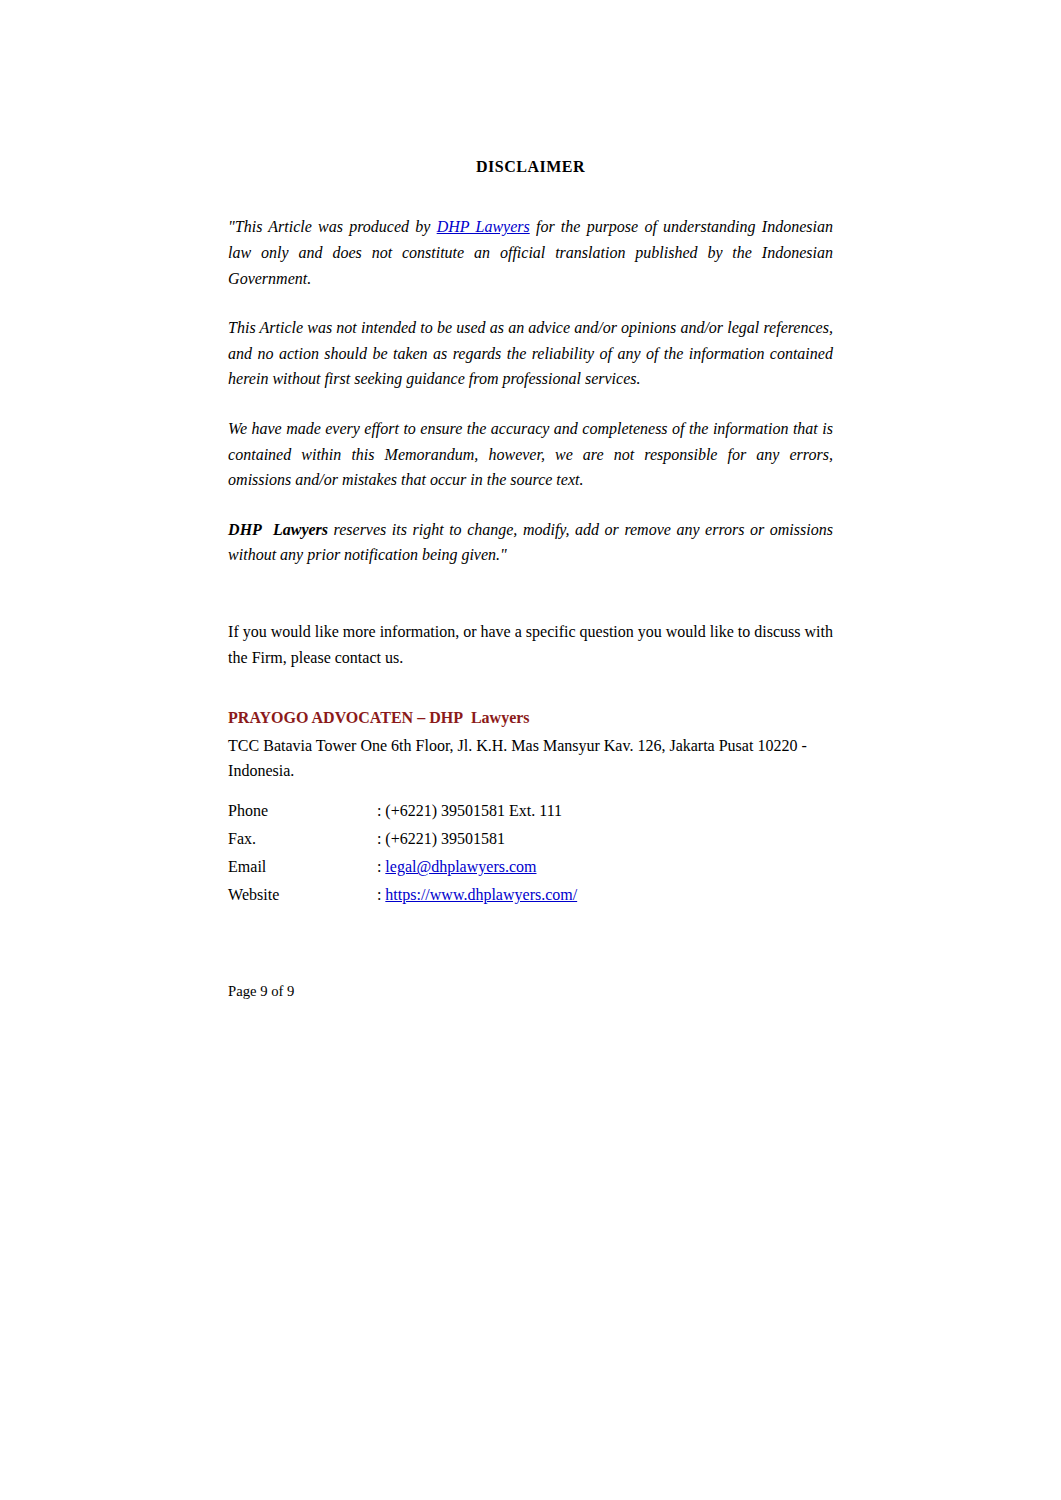DISCLAIMER
"This Article was produced by DHP Lawyers for the purpose of understanding Indonesian law only and does not constitute an official translation published by the Indonesian Government.
This Article was not intended to be used as an advice and/or opinions and/or legal references, and no action should be taken as regards the reliability of any of the information contained herein without first seeking guidance from professional services.
We have made every effort to ensure the accuracy and completeness of the information that is contained within this Memorandum, however, we are not responsible for any errors, omissions and/or mistakes that occur in the source text.
DHP Lawyers reserves its right to change, modify, add or remove any errors or omissions without any prior notification being given."
If you would like more information, or have a specific question you would like to discuss with the Firm, please contact us.
PRAYOGO ADVOCATEN – DHP Lawyers
TCC Batavia Tower One 6th Floor, Jl. K.H. Mas Mansyur Kav. 126, Jakarta Pusat 10220 - Indonesia.
| Phone | : (+6221) 39501581 Ext. 111 |
| Fax. | : (+6221) 39501581 |
| Email | : legal@dhplawyers.com |
| Website | : https://www.dhplawyers.com/ |
Page 9 of 9